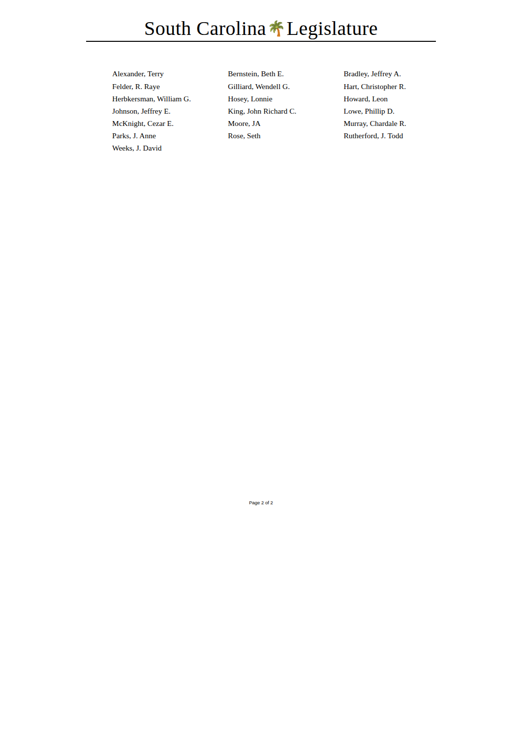South Carolina🌴Legislature
| Alexander, Terry | Bernstein, Beth E. | Bradley, Jeffrey A. |
| Felder, R. Raye | Gilliard, Wendell G. | Hart, Christopher R. |
| Herbkersman, William G. | Hosey, Lonnie | Howard, Leon |
| Johnson, Jeffrey E. | King, John Richard C. | Lowe, Phillip D. |
| McKnight, Cezar E. | Moore, JA | Murray, Chardale R. |
| Parks, J. Anne | Rose, Seth | Rutherford, J. Todd |
| Weeks, J. David | | |
Page 2 of 2